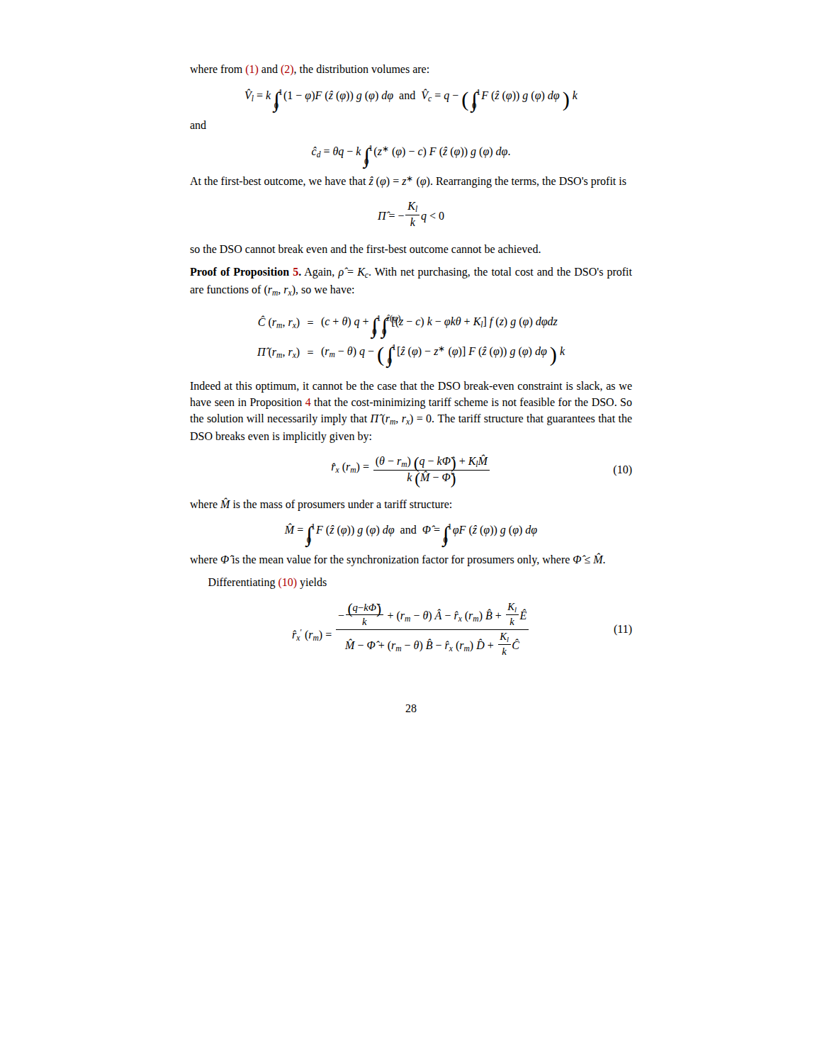where from (1) and (2), the distribution volumes are:
V̂l = k ∫10 (1 − φ)F (ẑ (φ)) g (φ) dφ and V̂c = q − ( ∫10 F (ẑ (φ)) g (φ) dφ ) k
and
ĉd = θq − k ∫10 (z∗ (φ) − c) F (ẑ (φ)) g (φ) dφ.
At the first-best outcome, we have that ẑ (φ) = z∗ (φ). Rearranging the terms, the DSO's profit is
Π̂ = −Kl k q < 0
so the DSO cannot break even and the first-best outcome cannot be achieved.
Proof of Proposition 5. Again, ρ̂ = Kc. With net purchasing, the total cost and the DSO's profit are functions of (rm, rx), so we have:
Ĉ (rm, rx)
=
(c + θ) q + ∫10 ∫ẑ(φ) 0 [(z − c) k − φkθ + Kl] f (z) g (φ) dφdz
Π̂ (rm, rx)
=
(rm − θ) q − ( ∫10 [ẑ (φ) − z∗ (φ)] F (ẑ (φ)) g (φ) dφ ) k
Indeed at this optimum, it cannot be the case that the DSO break-even constraint is slack, as we have seen in Proposition 4 that the cost-minimizing tariff scheme is not feasible for the DSO. So the solution will necessarily imply that Π̂ (rm, rx) = 0. The tariff structure that guarantees that the DSO breaks even is implicitly given by:
r̂x (rm) = (θ − rm) (q − kΦ̂) + KlM̂ k (M̂ − Φ̂) (10)
where M̂ is the mass of prosumers under a tariff structure:
M̂ = ∫10 F (ẑ (φ)) g (φ) dφ and Φ̂ = ∫10 φF (ẑ (φ)) g (φ) dφ
where Φ̂ is the mean value for the synchronization factor for prosumers only, where Φ̂ ≤ M̂.
Differentiating (10) yields
r̂x′ (rm) = −(q−kΦ̂) k + (rm − θ) Â − r̂x (rm) B̂ + Kl k Ê M̂ − Φ̂ + (rm − θ) B̂ − r̂x (rm) D̂ + Kl k Ĉ (11)
28